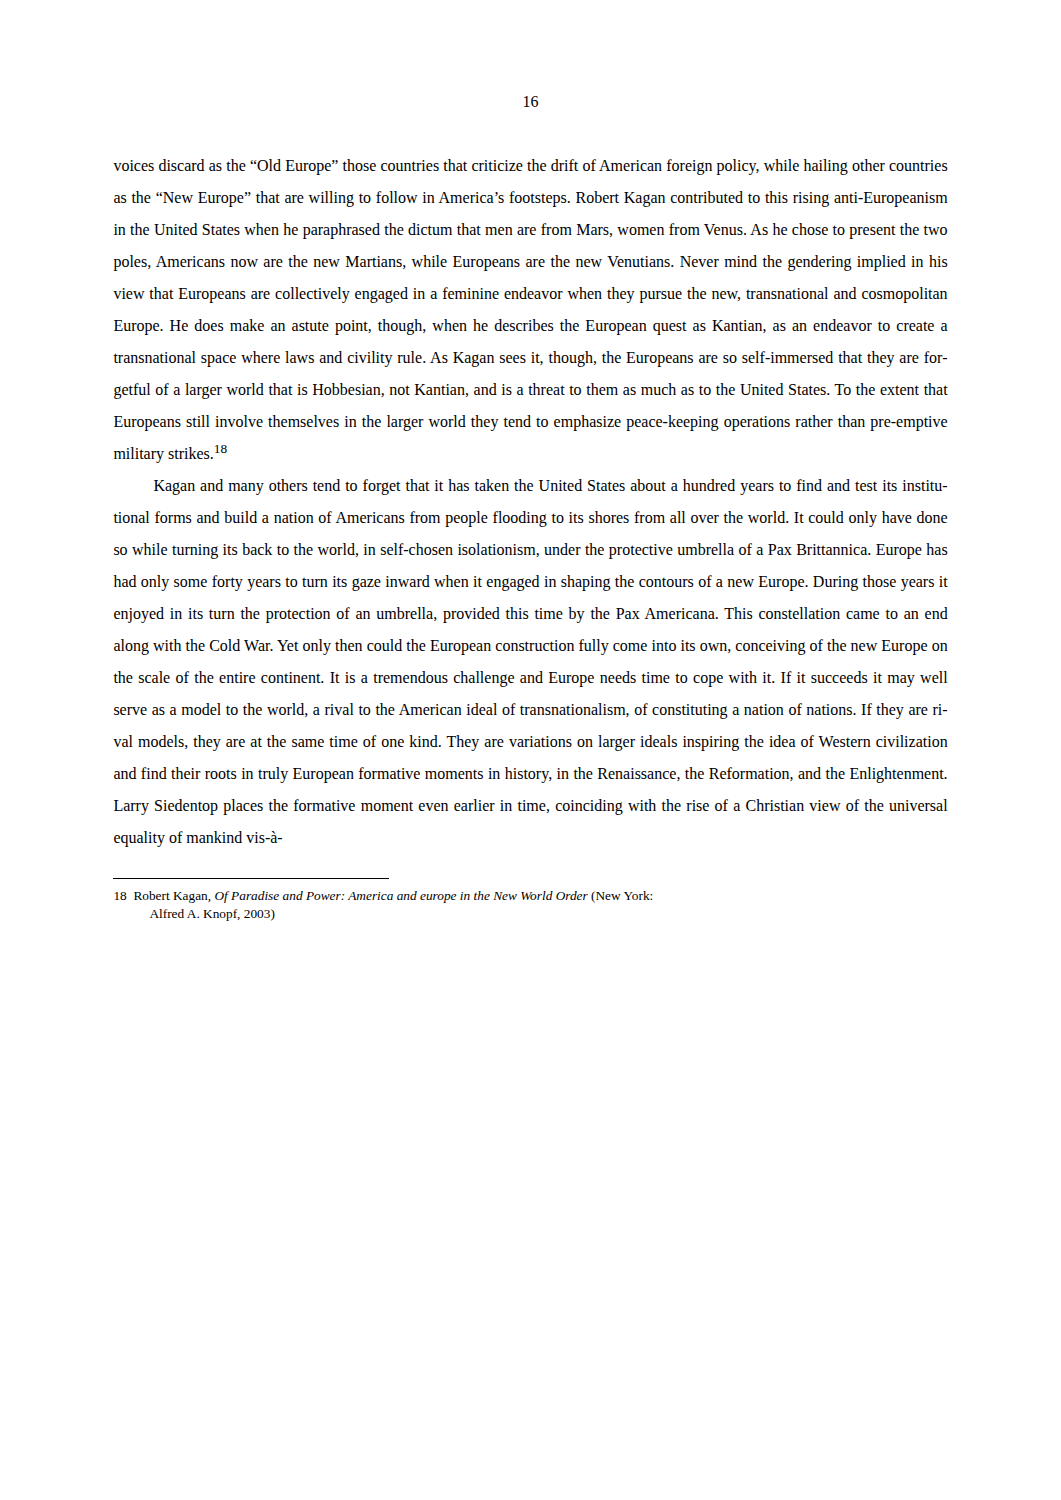16
voices discard as the “Old Europe” those countries that criticize the drift of American foreign policy, while hailing other countries as the “New Europe” that are willing to follow in America’s footsteps. Robert Kagan contributed to this rising anti-Europeanism in the United States when he paraphrased the dictum that men are from Mars, women from Venus. As he chose to present the two poles, Americans now are the new Martians, while Europeans are the new Venutians. Never mind the gendering implied in his view that Europeans are collectively engaged in a feminine endeavor when they pursue the new, transnational and cosmopolitan Europe. He does make an astute point, though, when he describes the European quest as Kantian, as an endeavor to create a transnational space where laws and civility rule. As Kagan sees it, though, the Europeans are so self-immersed that they are forgetful of a larger world that is Hobbesian, not Kantian, and is a threat to them as much as to the United States. To the extent that Europeans still involve themselves in the larger world they tend to emphasize peace-keeping operations rather than pre-emptive military strikes.18
Kagan and many others tend to forget that it has taken the United States about a hundred years to find and test its institutional forms and build a nation of Americans from people flooding to its shores from all over the world. It could only have done so while turning its back to the world, in self-chosen isolationism, under the protective umbrella of a Pax Brittannica. Europe has had only some forty years to turn its gaze inward when it engaged in shaping the contours of a new Europe. During those years it enjoyed in its turn the protection of an umbrella, provided this time by the Pax Americana. This constellation came to an end along with the Cold War. Yet only then could the European construction fully come into its own, conceiving of the new Europe on the scale of the entire continent. It is a tremendous challenge and Europe needs time to cope with it. If it succeeds it may well serve as a model to the world, a rival to the American ideal of transnationalism, of constituting a nation of nations. If they are rival models, they are at the same time of one kind. They are variations on larger ideals inspiring the idea of Western civilization and find their roots in truly European formative moments in history, in the Renaissance, the Reformation, and the Enlightenment. Larry Siedentop places the formative moment even earlier in time, coinciding with the rise of a Christian view of the universal equality of mankind vis-à-
18 Robert Kagan, Of Paradise and Power: America and europe in the New World Order (New York: Alfred A. Knopf, 2003)